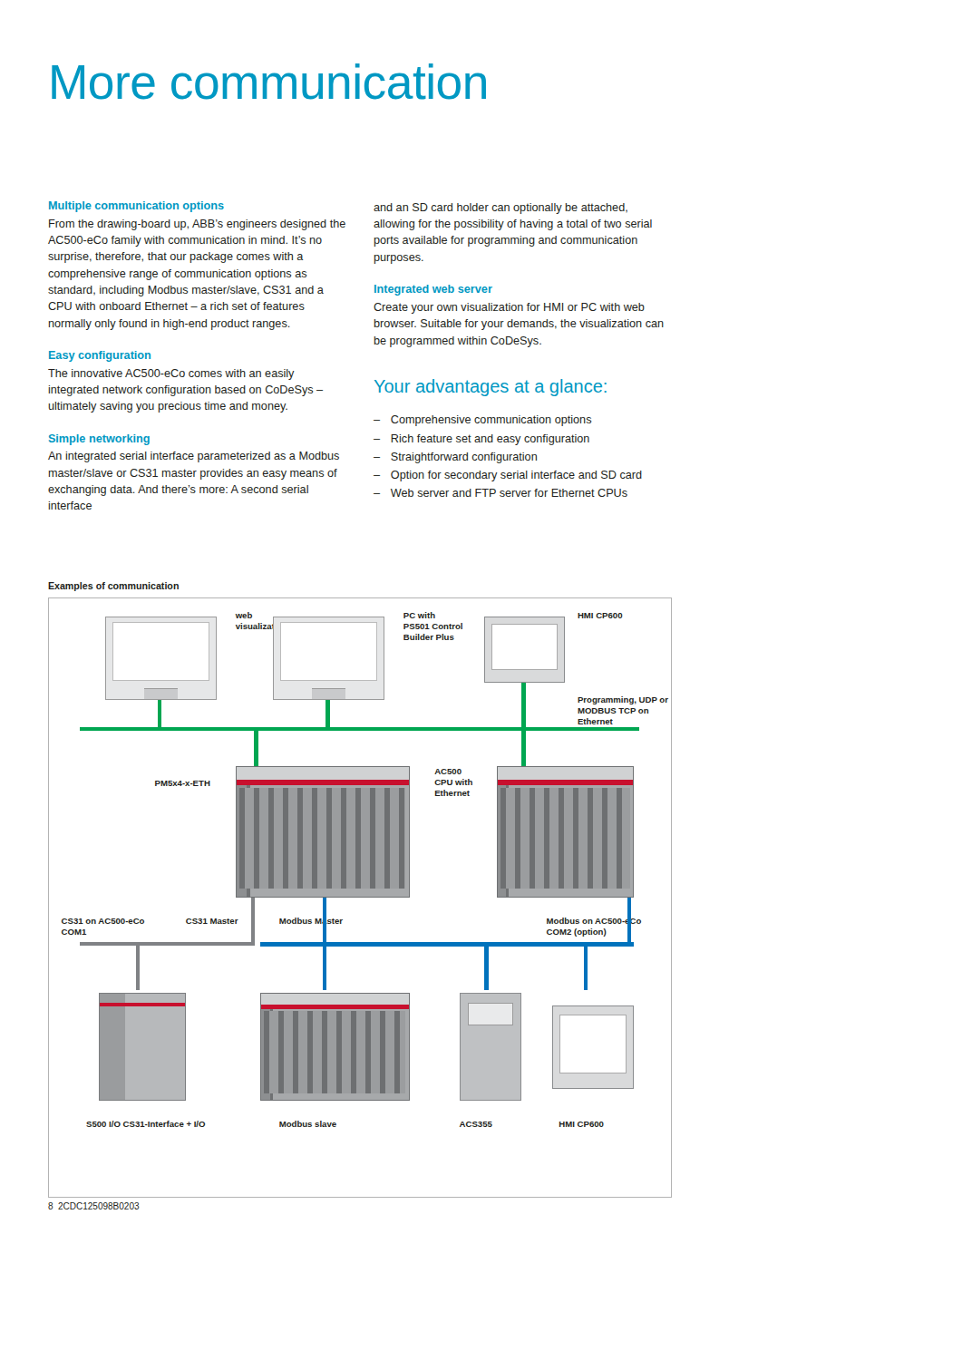More communication
Multiple communication options
From the drawing-board up, ABB’s engineers designed the AC500-eCo family with communication in mind. It’s no surprise, therefore, that our package comes with a comprehensive range of communication options as standard, including Modbus master/slave, CS31 and a CPU with onboard Ethernet – a rich set of features normally only found in high-end product ranges.
Easy configuration
The innovative AC500-eCo comes with an easily integrated network configuration based on CoDeSys – ultimately saving you precious time and money.
Simple networking
An integrated serial interface parameterized as a Modbus master/slave or CS31 master provides an easy means of exchanging data. And there’s more: A second serial interface
and an SD card holder can optionally be attached, allowing for the possibility of having a total of two serial ports available for programming and communication purposes.
Integrated web server
Create your own visualization for HMI or PC with web browser. Suitable for your demands, the visualization can be programmed within CoDeSys.
Your advantages at a glance:
Comprehensive communication options
Rich feature set and easy configuration
Straightforward configuration
Option for secondary serial interface and SD card
Web server and FTP server for Ethernet CPUs
Examples of communication
web
visualization
PC with
PS501 Control
Builder Plus
HMI CP600
Programming, UDP or
MODBUS TCP on Ethernet
PM5x4-x-ETH
AC500
CPU with
Ethernet
CS31 on AC500-eCo
COM1
CS31 Master
Modbus Master
Modbus on AC500-eCo
COM2 (option)
S500 I/O CS31-Interface + I/O
Modbus slave
ACS355
HMI CP600
8 2CDC125098B0203